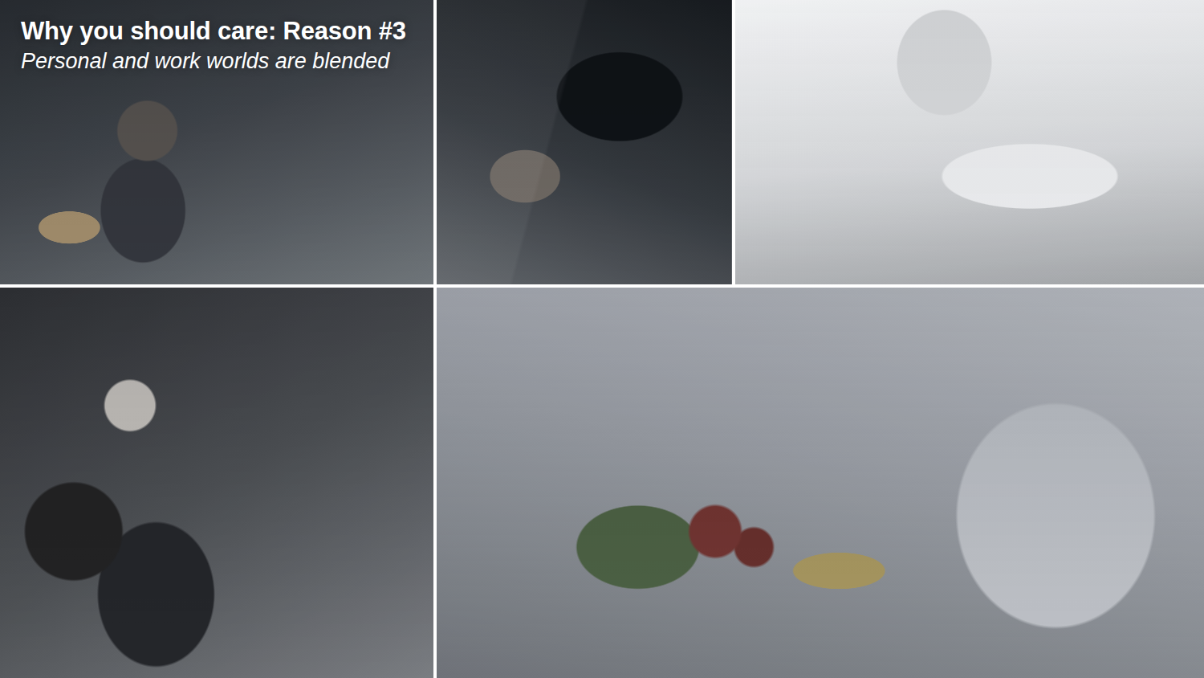Why you should care: Reason #3
Personal and work worlds are blended